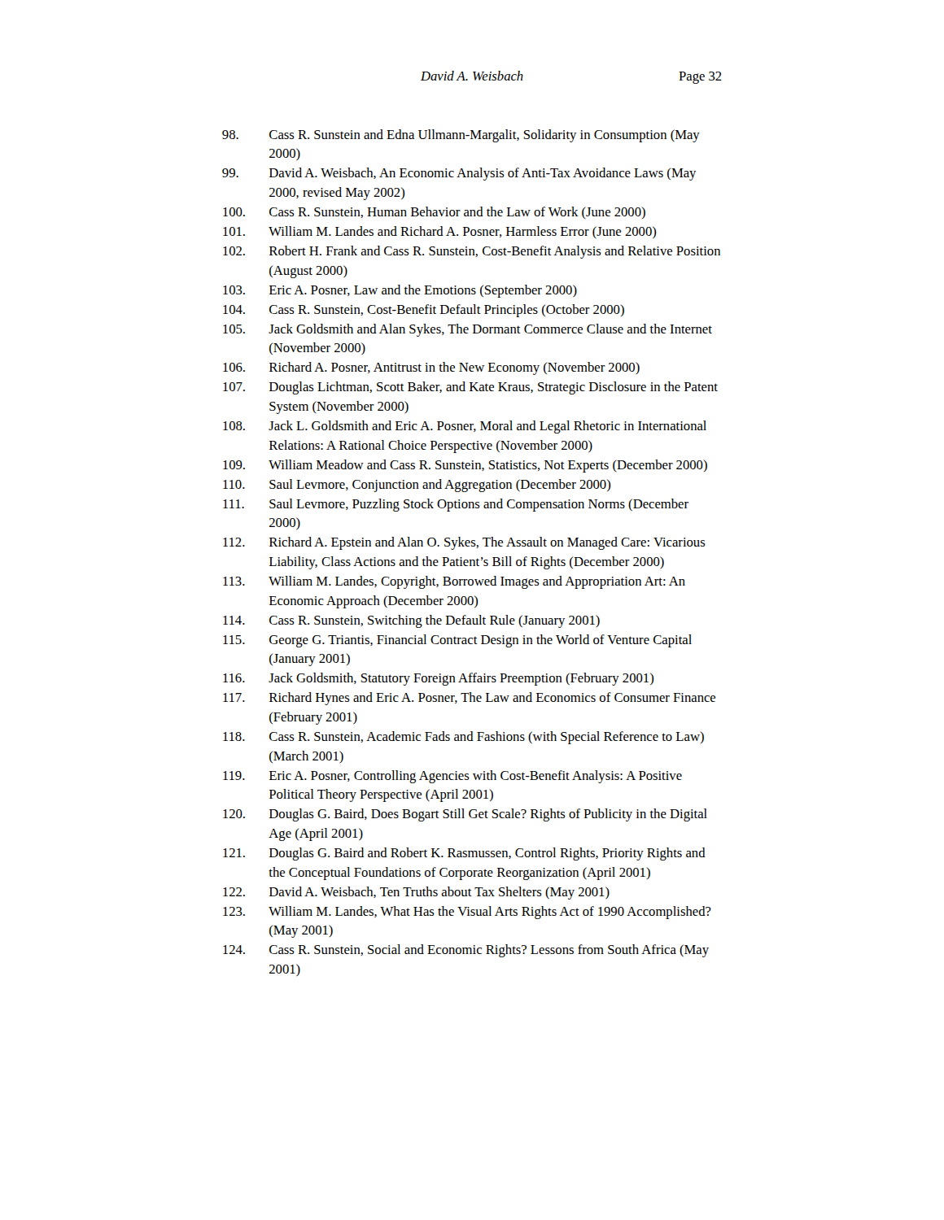David A. Weisbach Page 32
98. Cass R. Sunstein and Edna Ullmann-Margalit, Solidarity in Consumption (May 2000)
99. David A. Weisbach, An Economic Analysis of Anti-Tax Avoidance Laws (May 2000, revised May 2002)
100. Cass R. Sunstein, Human Behavior and the Law of Work (June 2000)
101. William M. Landes and Richard A. Posner, Harmless Error (June 2000)
102. Robert H. Frank and Cass R. Sunstein, Cost-Benefit Analysis and Relative Position (August 2000)
103. Eric A. Posner, Law and the Emotions (September 2000)
104. Cass R. Sunstein, Cost-Benefit Default Principles (October 2000)
105. Jack Goldsmith and Alan Sykes, The Dormant Commerce Clause and the Internet (November 2000)
106. Richard A. Posner, Antitrust in the New Economy (November 2000)
107. Douglas Lichtman, Scott Baker, and Kate Kraus, Strategic Disclosure in the Patent System (November 2000)
108. Jack L. Goldsmith and Eric A. Posner, Moral and Legal Rhetoric in International Relations: A Rational Choice Perspective (November 2000)
109. William Meadow and Cass R. Sunstein, Statistics, Not Experts (December 2000)
110. Saul Levmore, Conjunction and Aggregation (December 2000)
111. Saul Levmore, Puzzling Stock Options and Compensation Norms (December 2000)
112. Richard A. Epstein and Alan O. Sykes, The Assault on Managed Care: Vicarious Liability, Class Actions and the Patient’s Bill of Rights (December 2000)
113. William M. Landes, Copyright, Borrowed Images and Appropriation Art: An Economic Approach (December 2000)
114. Cass R. Sunstein, Switching the Default Rule (January 2001)
115. George G. Triantis, Financial Contract Design in the World of Venture Capital (January 2001)
116. Jack Goldsmith, Statutory Foreign Affairs Preemption (February 2001)
117. Richard Hynes and Eric A. Posner, The Law and Economics of Consumer Finance (February 2001)
118. Cass R. Sunstein, Academic Fads and Fashions (with Special Reference to Law) (March 2001)
119. Eric A. Posner, Controlling Agencies with Cost-Benefit Analysis: A Positive Political Theory Perspective (April 2001)
120. Douglas G. Baird, Does Bogart Still Get Scale? Rights of Publicity in the Digital Age (April 2001)
121. Douglas G. Baird and Robert K. Rasmussen, Control Rights, Priority Rights and the Conceptual Foundations of Corporate Reorganization (April 2001)
122. David A. Weisbach, Ten Truths about Tax Shelters (May 2001)
123. William M. Landes, What Has the Visual Arts Rights Act of 1990 Accomplished? (May 2001)
124. Cass R. Sunstein, Social and Economic Rights? Lessons from South Africa (May 2001)